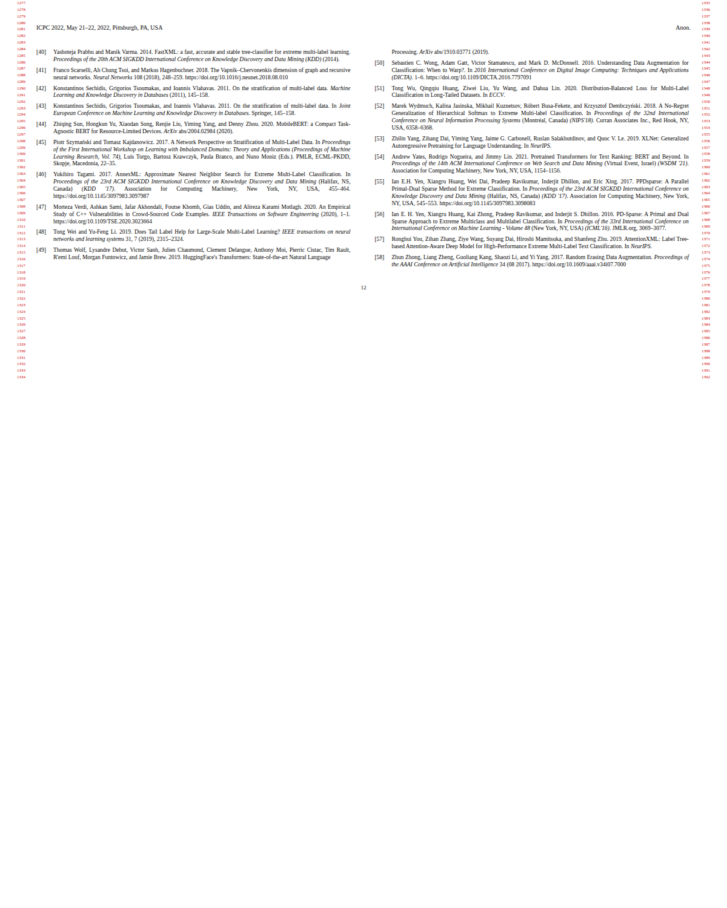1277
1278
1279
1280
1281
1282
1283
1284
1285
1286
1287
1288
1289
1290
1291
1292
1293
1294
1295
1296
1297
1298
1299
1300
1301
1302
1303
1304
1305
1306
1307
1308
1309
1310
1311
1312
1313
1314
1315
1316
1317
1318
1319
1320
1321
1322
1323
1324
1325
1326
1327
1328
1329
1330
1331
1332
1333
1334
1335
1336
1337
1338
1339
1340
1341
1342
1343
1344
1345
1346
1347
1348
1349
1350
1351
1352
1353
1354
1355
1356
1357
1358
1359
1360
1361
1362
1363
1364
1365
1366
1367
1368
1369
1370
1371
1372
1373
1374
1375
1376
1377
1378
1379
1380
1381
1382
1383
1384
1385
1386
1387
1388
1389
1390
1391
1392
ICPC 2022, May 21–22, 2022, Pittsburgh, PA, USA
Anon.
[40]
Yashoteja Prabhu and Manik Varma. 2014. FastXML: a fast, accurate and stable tree-classifier for extreme multi-label learning. Proceedings of the 20th ACM SIGKDD International Conference on Knowledge Discovery and Data Mining (KDD) (2014).
[41]
Franco Scarselli, Ah Chung Tsoi, and Markus Hagenbuchner. 2018. The Vapnik–Chervonenkis dimension of graph and recursive neural networks. Neural Networks 108 (2018), 248–259. https://doi.org/10.1016/j.neunet.2018.08.010
[42]
Konstantinos Sechidis, Grigorios Tsoumakas, and Ioannis Vlahavas. 2011. On the stratification of multi-label data. Machine Learning and Knowledge Discovery in Databases (2011), 145–158.
[43]
Konstantinos Sechidis, Grigorios Tsoumakas, and Ioannis Vlahavas. 2011. On the stratification of multi-label data. In Joint European Conference on Machine Learning and Knowledge Discovery in Databases. Springer, 145–158.
[44]
Zhiqing Sun, Hongkun Yu, Xiaodan Song, Renjie Liu, Yiming Yang, and Denny Zhou. 2020. MobileBERT: a Compact Task-Agnostic BERT for Resource-Limited Devices. ArXiv abs/2004.02984 (2020).
[45]
Piotr Szymański and Tomasz Kajdanowicz. 2017. A Network Perspective on Stratification of Multi-Label Data. In Proceedings of the First International Workshop on Learning with Imbalanced Domains: Theory and Applications (Proceedings of Machine Learning Research, Vol. 74), Luís Torgo, Bartosz Krawczyk, Paula Branco, and Nuno Moniz (Eds.). PMLR, ECML-PKDD, Skopje, Macedonia, 22–35.
[46]
Yukihiro Tagami. 2017. AnnexML: Approximate Nearest Neighbor Search for Extreme Multi-Label Classification. In Proceedings of the 23rd ACM SIGKDD International Conference on Knowledge Discovery and Data Mining (Halifax, NS, Canada) (KDD '17). Association for Computing Machinery, New York, NY, USA, 455–464. https://doi.org/10.1145/3097983.3097987
[47]
Morteza Verdi, Ashkan Sami, Jafar Akhondali, Foutse Khomh, Gias Uddin, and Alireza Karami Motlagh. 2020. An Empirical Study of C++ Vulnerabilities in Crowd-Sourced Code Examples. IEEE Transactions on Software Engineering (2020), 1–1. https://doi.org/10.1109/TSE.2020.3023664
[48]
Tong Wei and Yu-Feng Li. 2019. Does Tail Label Help for Large-Scale Multi-Label Learning? IEEE transactions on neural networks and learning systems 31, 7 (2019), 2315–2324.
[49]
Thomas Wolf, Lysandre Debut, Victor Sanh, Julien Chaumond, Clement Delangue, Anthony Moi, Pierric Cistac, Tim Rault, R'emi Louf, Morgan Funtowicz, and Jamie Brew. 2019. HuggingFace's Transformers: State-of-the-art Natural Language
Processing. ArXiv abs/1910.03771 (2019).
[50]
Sebastien C. Wong, Adam Gatt, Victor Stamatescu, and Mark D. McDonnell. 2016. Understanding Data Augmentation for Classification: When to Warp?. In 2016 International Conference on Digital Image Computing: Techniques and Applications (DICTA). 1–6. https://doi.org/10.1109/DICTA.2016.7797091
[51]
Tong Wu, Qingqiu Huang, Ziwei Liu, Yu Wang, and Dahua Lin. 2020. Distribution-Balanced Loss for Multi-Label Classification in Long-Tailed Datasets. In ECCV.
[52]
Marek Wydmuch, Kalina Jasinska, Mikhail Kuznetsov, Róbert Busa-Fekete, and Krzysztof Dembczyński. 2018. A No-Regret Generalization of Hierarchical Softmax to Extreme Multi-label Classification. In Proceedings of the 32nd International Conference on Neural Information Processing Systems (Montréal, Canada) (NIPS'18). Curran Associates Inc., Red Hook, NY, USA, 6358–6368.
[53]
Zhilin Yang, Zihang Dai, Yiming Yang, Jaime G. Carbonell, Ruslan Salakhutdinov, and Quoc V. Le. 2019. XLNet: Generalized Autoregressive Pretraining for Language Understanding. In NeurIPS.
[54]
Andrew Yates, Rodrigo Nogueira, and Jimmy Lin. 2021. Pretrained Transformers for Text Ranking: BERT and Beyond. In Proceedings of the 14th ACM International Conference on Web Search and Data Mining (Virtual Event, Israel) (WSDM '21). Association for Computing Machinery, New York, NY, USA, 1154–1156.
[55]
Ian E.H. Yen, Xiangru Huang, Wei Dai, Pradeep Ravikumar, Inderjit Dhillon, and Eric Xing. 2017. PPDsparse: A Parallel Primal-Dual Sparse Method for Extreme Classification. In Proceedings of the 23rd ACM SIGKDD International Conference on Knowledge Discovery and Data Mining (Halifax, NS, Canada) (KDD '17). Association for Computing Machinery, New York, NY, USA, 545–553. https://doi.org/10.1145/3097983.3098083
[56]
Ian E. H. Yen, Xiangru Huang, Kai Zhong, Pradeep Ravikumar, and Inderjit S. Dhillon. 2016. PD-Sparse: A Primal and Dual Sparse Approach to Extreme Multiclass and Multilabel Classification. In Proceedings of the 33rd International Conference on International Conference on Machine Learning - Volume 48 (New York, NY, USA) (ICML'16). JMLR.org, 3069–3077.
[57]
Ronghui You, Zihan Zhang, Ziye Wang, Suyang Dai, Hiroshi Mamitsuka, and Shanfeng Zhu. 2019. AttentionXML: Label Tree-based Attention-Aware Deep Model for High-Performance Extreme Multi-Label Text Classification. In NeurIPS.
[58]
Zhun Zhong, Liang Zheng, Guoliang Kang, Shaozi Li, and Yi Yang. 2017. Random Erasing Data Augmentation. Proceedings of the AAAI Conference on Artificial Intelligence 34 (08 2017). https://doi.org/10.1609/aaai.v34i07.7000
12